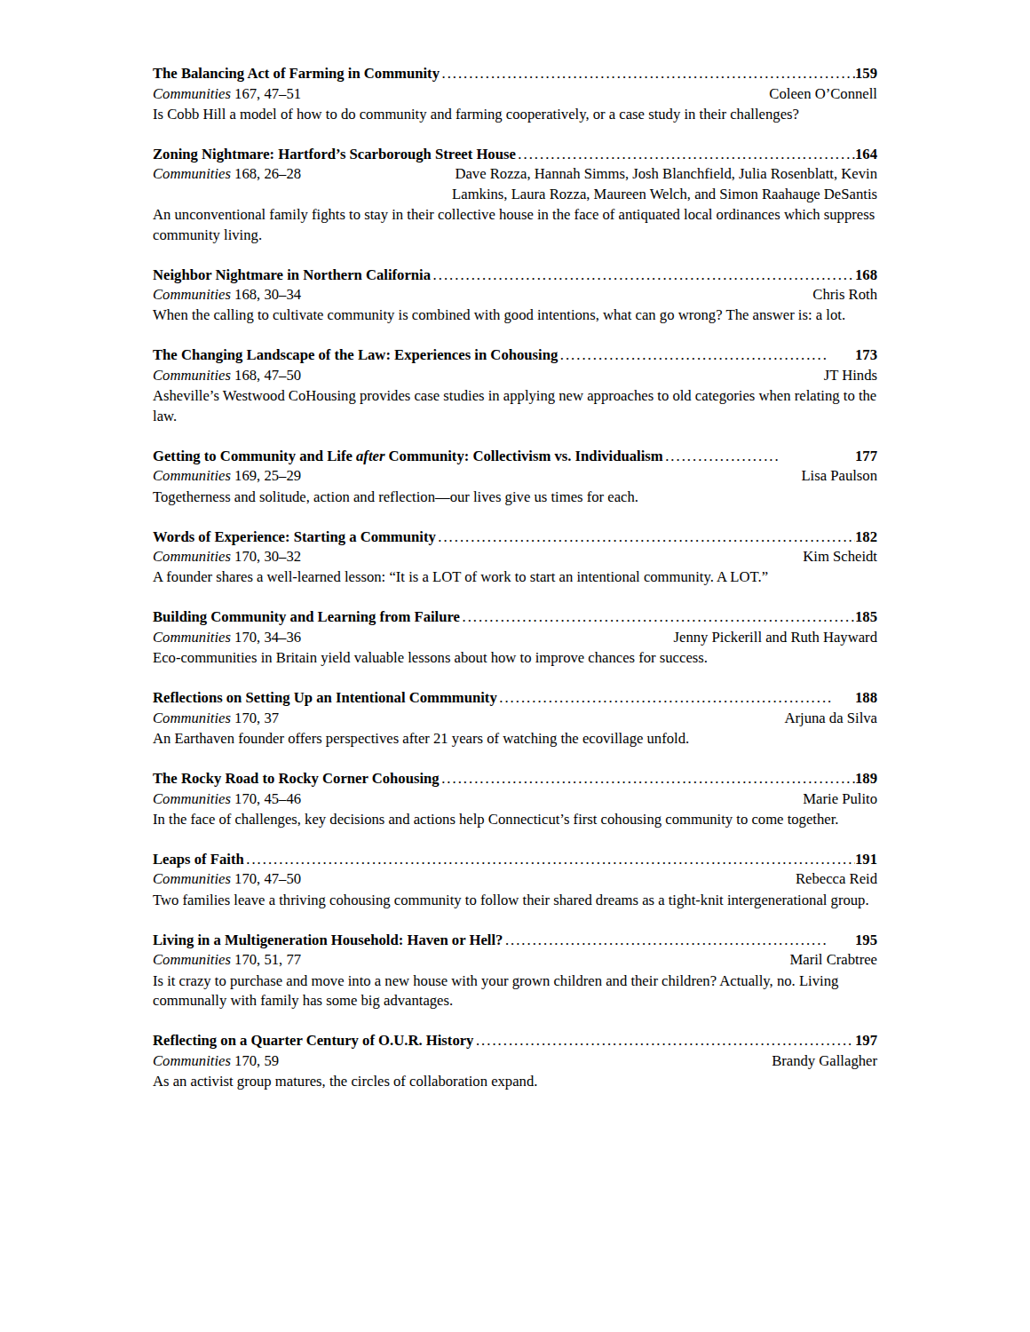The Balancing Act of Farming in Community ........................................................................................................... 159
Communities 167, 47–51 Coleen O’Connell
Is Cobb Hill a model of how to do community and farming cooperatively, or a case study in their challenges?
Zoning Nightmare: Hartford’s Scarborough Street House ........................................................................... 164
Communities 168, 26–28 Dave Rozza, Hannah Simms, Josh Blanchfield, Julia Rosenblatt, KevinLamkins, Laura Rozza, Maureen Welch, and Simon Raahauge DeSantis
An unconventional family fights to stay in their collective house in the face of antiquated local ordinances which suppress community living.
Neighbor Nightmare in Northern California ............................................................................................. 168
Communities 168, 30–34 Chris Roth
When the calling to cultivate community is combined with good intentions, what can go wrong? The answer is: a lot.
The Changing Landscape of the Law: Experiences in Cohousing ................................................. 173
Communities 168, 47–50 JT Hinds
Asheville’s Westwood CoHousing provides case studies in applying new approaches to old categories when relating to the law.
Getting to Community and Life after Community: Collectivism vs. Individualism ..................... 177
Communities 169, 25–29 Lisa Paulson
Togetherness and solitude, action and reflection—our lives give us times for each.
Words of Experience: Starting a Community ............................................................................................. 182
Communities 170, 30–32 Kim Scheidt
A founder shares a well-learned lesson: “It is a LOT of work to start an intentional community. A LOT.”
Building Community and Learning from Failure ....................................................................................... 185
Communities 170, 34–36 Jenny Pickerill and Ruth Hayward
Eco-communities in Britain yield valuable lessons about how to improve chances for success.
Reflections on Setting Up an Intentional Commmunity ............................................................. 188
Communities 170, 37 Arjuna da Silva
An Earthaven founder offers perspectives after 21 years of watching the ecovillage unfold.
The Rocky Road to Rocky Corner Cohousing ............................................................................................. 189
Communities 170, 45–46 Marie Pulito
In the face of challenges, key decisions and actions help Connecticut’s first cohousing community to come together.
Leaps of Faith ......................................................................................................................................................... 191
Communities 170, 47–50 Rebecca Reid
Two families leave a thriving cohousing community to follow their shared dreams as a tight-knit intergenerational group.
Living in a Multigeneration Household: Haven or Hell? ........................................................... 195
Communities 170, 51, 77 Maril Crabtree
Is it crazy to purchase and move into a new house with your grown children and their children? Actually, no. Living communally with family has some big advantages.
Reflecting on a Quarter Century of O.U.R. History ..................................................................... 197
Communities 170, 59 Brandy Gallagher
As an activist group matures, the circles of collaboration expand.